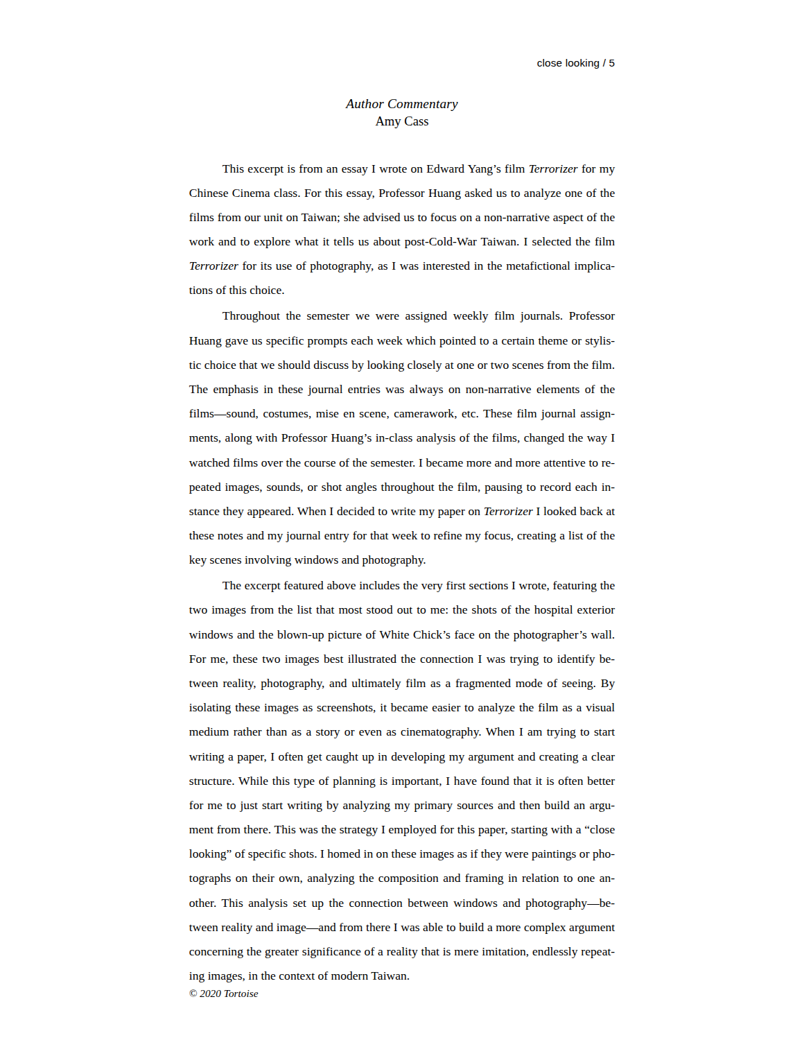close looking / 5
Author Commentary
Amy Cass
This excerpt is from an essay I wrote on Edward Yang’s film Terrorizer for my Chinese Cinema class. For this essay, Professor Huang asked us to analyze one of the films from our unit on Taiwan; she advised us to focus on a non-narrative aspect of the work and to explore what it tells us about post-Cold-War Taiwan. I selected the film Terrorizer for its use of photography, as I was interested in the metafictional implications of this choice.
Throughout the semester we were assigned weekly film journals. Professor Huang gave us specific prompts each week which pointed to a certain theme or stylistic choice that we should discuss by looking closely at one or two scenes from the film. The emphasis in these journal entries was always on non-narrative elements of the films—sound, costumes, mise en scene, camerawork, etc. These film journal assignments, along with Professor Huang’s in-class analysis of the films, changed the way I watched films over the course of the semester. I became more and more attentive to repeated images, sounds, or shot angles throughout the film, pausing to record each instance they appeared. When I decided to write my paper on Terrorizer I looked back at these notes and my journal entry for that week to refine my focus, creating a list of the key scenes involving windows and photography.
The excerpt featured above includes the very first sections I wrote, featuring the two images from the list that most stood out to me: the shots of the hospital exterior windows and the blown-up picture of White Chick’s face on the photographer’s wall. For me, these two images best illustrated the connection I was trying to identify between reality, photography, and ultimately film as a fragmented mode of seeing. By isolating these images as screenshots, it became easier to analyze the film as a visual medium rather than as a story or even as cinematography. When I am trying to start writing a paper, I often get caught up in developing my argument and creating a clear structure. While this type of planning is important, I have found that it is often better for me to just start writing by analyzing my primary sources and then build an argument from there. This was the strategy I employed for this paper, starting with a “close looking” of specific shots. I homed in on these images as if they were paintings or photographs on their own, analyzing the composition and framing in relation to one another. This analysis set up the connection between windows and photography—between reality and image—and from there I was able to build a more complex argument concerning the greater significance of a reality that is mere imitation, endlessly repeating images, in the context of modern Taiwan.
© 2020 Tortoise